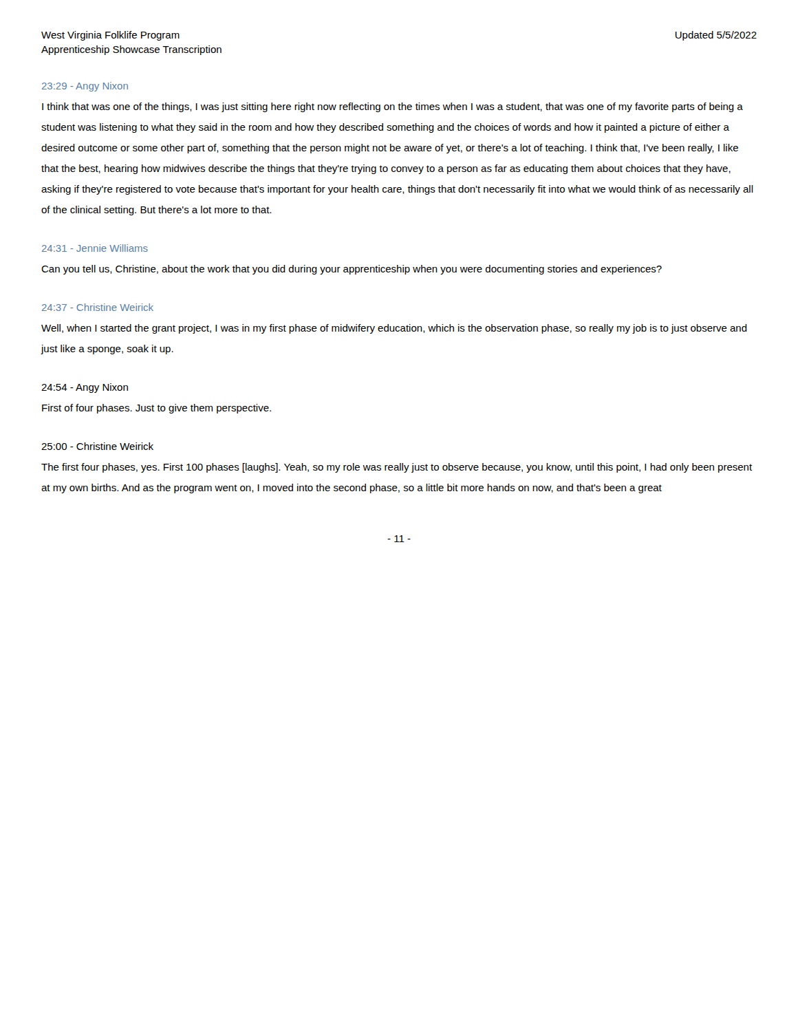West Virginia Folklife Program
Apprenticeship Showcase Transcription
Updated 5/5/2022
23:29 - Angy Nixon
I think that was one of the things, I was just sitting here right now reflecting on the times when I was a student, that was one of my favorite parts of being a student was listening to what they said in the room and how they described something and the choices of words and how it painted a picture of either a desired outcome or some other part of, something that the person might not be aware of yet, or there's a lot of teaching. I think that, I've been really, I like that the best, hearing how midwives describe the things that they're trying to convey to a person as far as educating them about choices that they have, asking if they're registered to vote because that's important for your health care, things that don't necessarily fit into what we would think of as necessarily all of the clinical setting. But there's a lot more to that.
24:31 - Jennie Williams
Can you tell us, Christine, about the work that you did during your apprenticeship when you were documenting stories and experiences?
24:37 - Christine Weirick
Well, when I started the grant project, I was in my first phase of midwifery education, which is the observation phase, so really my job is to just observe and just like a sponge, soak it up.
24:54 - Angy Nixon
First of four phases. Just to give them perspective.
25:00 - Christine Weirick
The first four phases, yes. First 100 phases [laughs]. Yeah, so my role was really just to observe because, you know, until this point, I had only been present at my own births. And as the program went on, I moved into the second phase, so a little bit more hands on now, and that's been a great
- 11 -